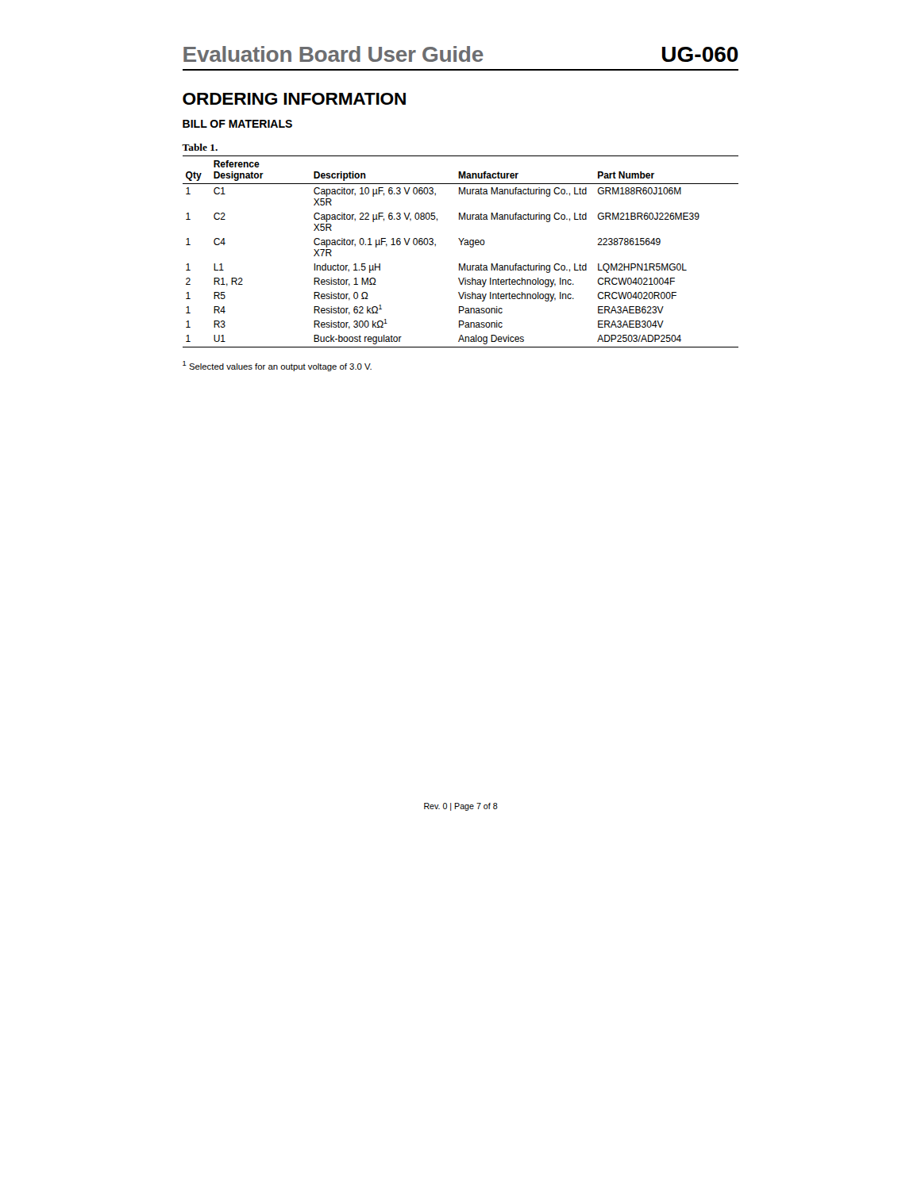Evaluation Board User Guide
UG-060
ORDERING INFORMATION
BILL OF MATERIALS
Table 1.
| Qty | Reference Designator | Description | Manufacturer | Part Number |
| --- | --- | --- | --- | --- |
| 1 | C1 | Capacitor, 10 µF, 6.3 V 0603, X5R | Murata Manufacturing Co., Ltd | GRM188R60J106M |
| 1 | C2 | Capacitor, 22 µF, 6.3 V, 0805, X5R | Murata Manufacturing Co., Ltd | GRM21BR60J226ME39 |
| 1 | C4 | Capacitor, 0.1 µF, 16 V 0603, X7R | Yageo | 223878615649 |
| 1 | L1 | Inductor, 1.5 µH | Murata Manufacturing Co., Ltd | LQM2HPN1R5MG0L |
| 2 | R1, R2 | Resistor, 1 MΩ | Vishay Intertechnology, Inc. | CRCW04021004F |
| 1 | R5 | Resistor, 0 Ω | Vishay Intertechnology, Inc. | CRCW04020R00F |
| 1 | R4 | Resistor, 62 kΩ 1 | Panasonic | ERA3AEB623V |
| 1 | R3 | Resistor, 300 kΩ 1 | Panasonic | ERA3AEB304V |
| 1 | U1 | Buck-boost regulator | Analog Devices | ADP2503/ADP2504 |
1 Selected values for an output voltage of 3.0 V.
Rev. 0 | Page 7 of 8